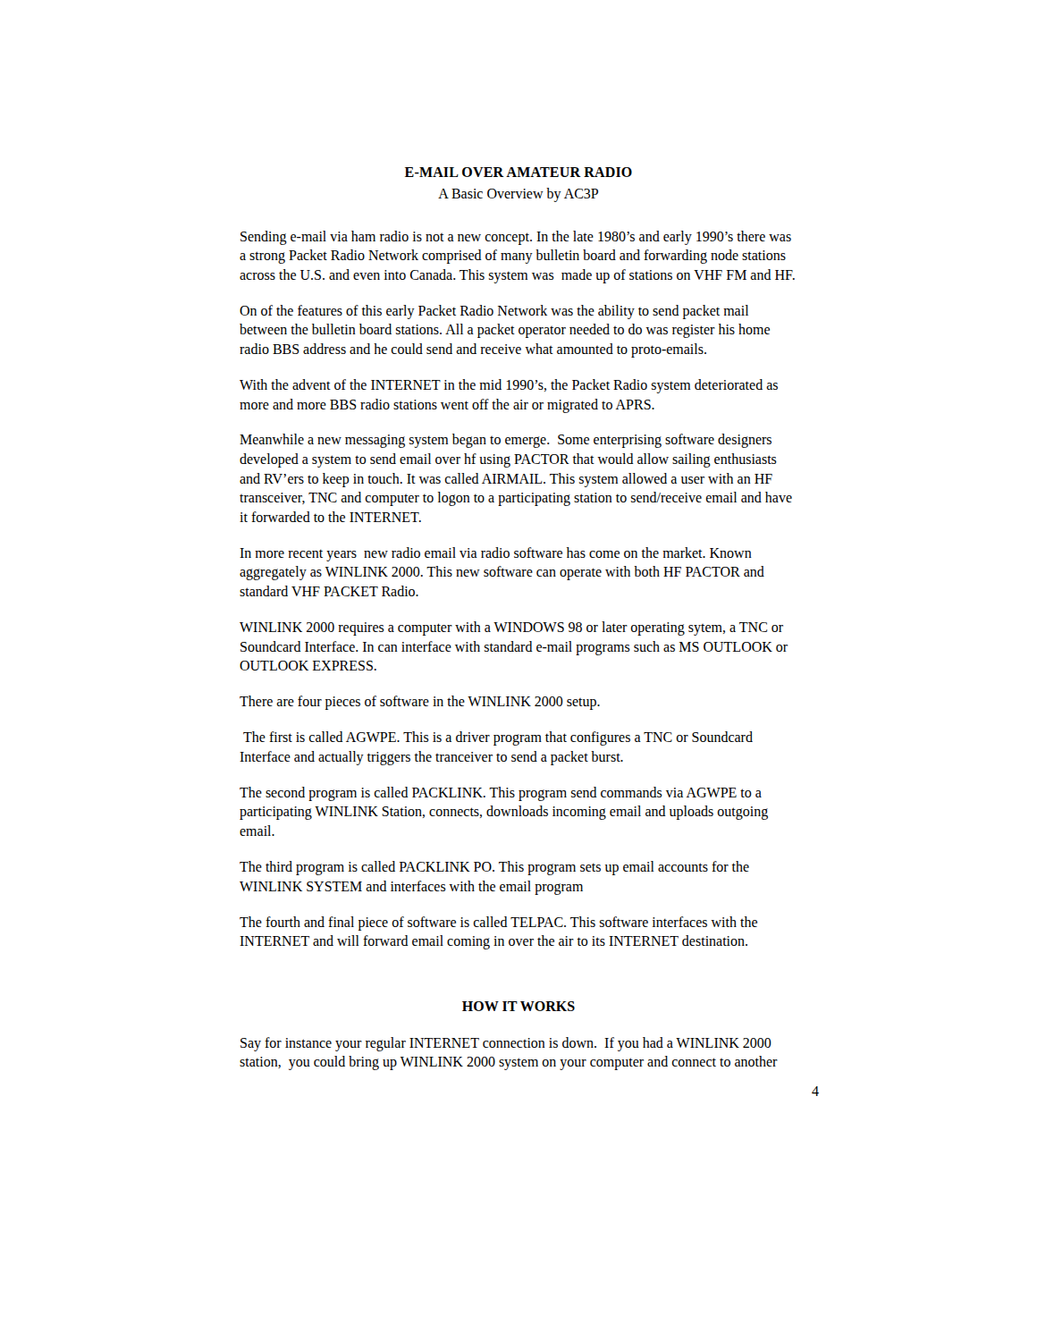E-MAIL OVER AMATEUR RADIO
A Basic Overview by AC3P
Sending e-mail via ham radio is not a new concept. In the late 1980’s and early 1990’s there was a strong Packet Radio Network comprised of many bulletin board and forwarding node stations across the U.S. and even into Canada. This system was made up of stations on VHF FM and HF.
On of the features of this early Packet Radio Network was the ability to send packet mail between the bulletin board stations. All a packet operator needed to do was register his home radio BBS address and he could send and receive what amounted to proto-emails.
With the advent of the INTERNET in the mid 1990’s, the Packet Radio system deteriorated as more and more BBS radio stations went off the air or migrated to APRS.
Meanwhile a new messaging system began to emerge. Some enterprising software designers developed a system to send email over hf using PACTOR that would allow sailing enthusiasts and RV’ers to keep in touch. It was called AIRMAIL. This system allowed a user with an HF transceiver, TNC and computer to logon to a participating station to send/receive email and have it forwarded to the INTERNET.
In more recent years new radio email via radio software has come on the market. Known aggregately as WINLINK 2000. This new software can operate with both HF PACTOR and standard VHF PACKET Radio.
WINLINK 2000 requires a computer with a WINDOWS 98 or later operating sytem, a TNC or Soundcard Interface. In can interface with standard e-mail programs such as MS OUTLOOK or OUTLOOK EXPRESS.
There are four pieces of software in the WINLINK 2000 setup.
The first is called AGWPE. This is a driver program that configures a TNC or Soundcard Interface and actually triggers the tranceiver to send a packet burst.
The second program is called PACKLINK. This program send commands via AGWPE to a participating WINLINK Station, connects, downloads incoming email and uploads outgoing email.
The third program is called PACKLINK PO. This program sets up email accounts for the WINLINK SYSTEM and interfaces with the email program
The fourth and final piece of software is called TELPAC. This software interfaces with the INTERNET and will forward email coming in over the air to its INTERNET destination.
HOW IT WORKS
Say for instance your regular INTERNET connection is down. If you had a WINLINK 2000 station, you could bring up WINLINK 2000 system on your computer and connect to another
4